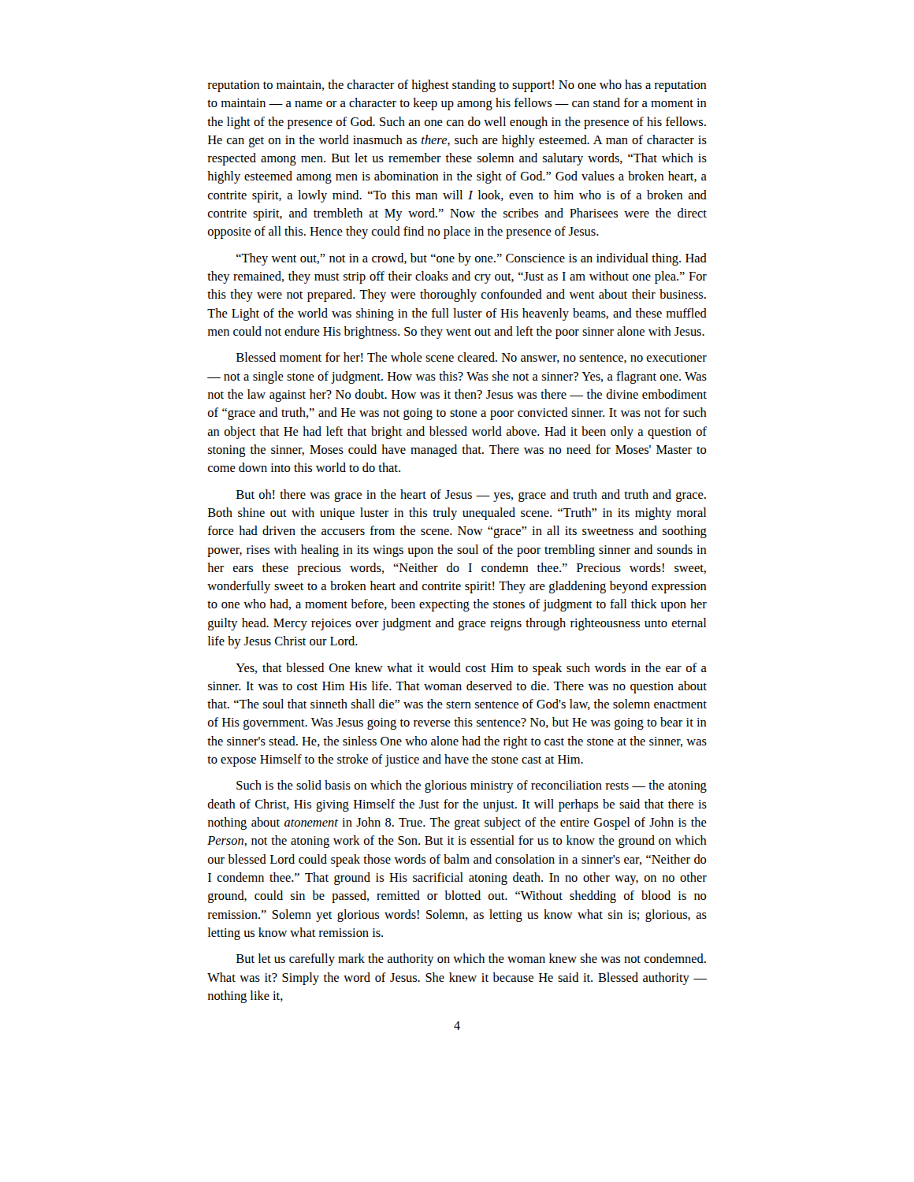reputation to maintain, the character of highest standing to support! No one who has a reputation to maintain — a name or a character to keep up among his fellows — can stand for a moment in the light of the presence of God. Such an one can do well enough in the presence of his fellows. He can get on in the world inasmuch as there, such are highly esteemed. A man of character is respected among men. But let us remember these solemn and salutary words, “That which is highly esteemed among men is abomination in the sight of God.” God values a broken heart, a contrite spirit, a lowly mind. “To this man will I look, even to him who is of a broken and contrite spirit, and trembleth at My word.” Now the scribes and Pharisees were the direct opposite of all this. Hence they could find no place in the presence of Jesus.
“They went out,” not in a crowd, but “one by one.” Conscience is an individual thing. Had they remained, they must strip off their cloaks and cry out, “Just as I am without one plea.” For this they were not prepared. They were thoroughly confounded and went about their business. The Light of the world was shining in the full luster of His heavenly beams, and these muffled men could not endure His brightness. So they went out and left the poor sinner alone with Jesus.
Blessed moment for her! The whole scene cleared. No answer, no sentence, no executioner — not a single stone of judgment. How was this? Was she not a sinner? Yes, a flagrant one. Was not the law against her? No doubt. How was it then? Jesus was there — the divine embodiment of “grace and truth,” and He was not going to stone a poor convicted sinner. It was not for such an object that He had left that bright and blessed world above. Had it been only a question of stoning the sinner, Moses could have managed that. There was no need for Moses' Master to come down into this world to do that.
But oh! there was grace in the heart of Jesus — yes, grace and truth and truth and grace. Both shine out with unique luster in this truly unequaled scene. “Truth” in its mighty moral force had driven the accusers from the scene. Now “grace” in all its sweetness and soothing power, rises with healing in its wings upon the soul of the poor trembling sinner and sounds in her ears these precious words, “Neither do I condemn thee.” Precious words! sweet, wonderfully sweet to a broken heart and contrite spirit! They are gladdening beyond expression to one who had, a moment before, been expecting the stones of judgment to fall thick upon her guilty head. Mercy rejoices over judgment and grace reigns through righteousness unto eternal life by Jesus Christ our Lord.
Yes, that blessed One knew what it would cost Him to speak such words in the ear of a sinner. It was to cost Him His life. That woman deserved to die. There was no question about that. “The soul that sinneth shall die” was the stern sentence of God's law, the solemn enactment of His government. Was Jesus going to reverse this sentence? No, but He was going to bear it in the sinner's stead. He, the sinless One who alone had the right to cast the stone at the sinner, was to expose Himself to the stroke of justice and have the stone cast at Him.
Such is the solid basis on which the glorious ministry of reconciliation rests — the atoning death of Christ, His giving Himself the Just for the unjust. It will perhaps be said that there is nothing about atonement in John 8. True. The great subject of the entire Gospel of John is the Person, not the atoning work of the Son. But it is essential for us to know the ground on which our blessed Lord could speak those words of balm and consolation in a sinner's ear, “Neither do I condemn thee.” That ground is His sacrificial atoning death. In no other way, on no other ground, could sin be passed, remitted or blotted out. “Without shedding of blood is no remission.” Solemn yet glorious words! Solemn, as letting us know what sin is; glorious, as letting us know what remission is.
But let us carefully mark the authority on which the woman knew she was not condemned. What was it? Simply the word of Jesus. She knew it because He said it. Blessed authority — nothing like it,
4